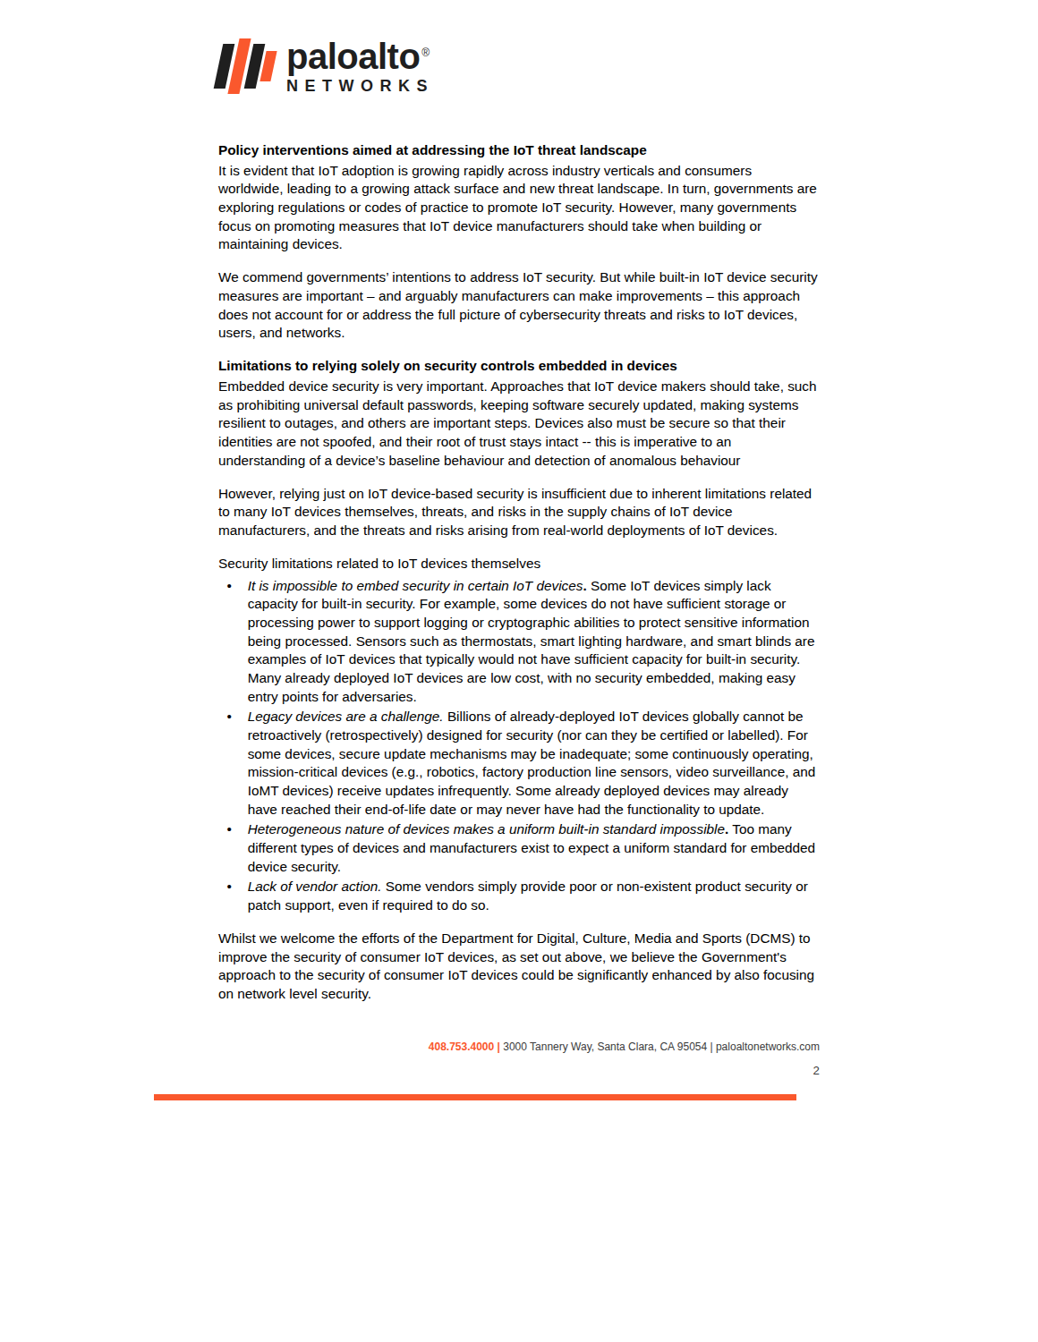paloalto®
NETWORKS
Policy interventions aimed at addressing the IoT threat landscape
It is evident that IoT adoption is growing rapidly across industry verticals and consumers worldwide, leading to a growing attack surface and new threat landscape. In turn, governments are exploring regulations or codes of practice to promote IoT security. However, many governments focus on promoting measures that IoT device manufacturers should take when building or maintaining devices.
We commend governments’ intentions to address IoT security. But while built-in IoT device security measures are important – and arguably manufacturers can make improvements – this approach does not account for or address the full picture of cybersecurity threats and risks to IoT devices, users, and networks.
Limitations to relying solely on security controls embedded in devices
Embedded device security is very important. Approaches that IoT device makers should take, such as prohibiting universal default passwords, keeping software securely updated, making systems resilient to outages, and others are important steps. Devices also must be secure so that their identities are not spoofed, and their root of trust stays intact -- this is imperative to an understanding of a device’s baseline behaviour and detection of anomalous behaviour
However, relying just on IoT device-based security is insufficient due to inherent limitations related to many IoT devices themselves, threats, and risks in the supply chains of IoT device manufacturers, and the threats and risks arising from real-world deployments of IoT devices.
Security limitations related to IoT devices themselves
It is impossible to embed security in certain IoT devices. Some IoT devices simply lack capacity for built-in security. For example, some devices do not have sufficient storage or processing power to support logging or cryptographic abilities to protect sensitive information being processed. Sensors such as thermostats, smart lighting hardware, and smart blinds are examples of IoT devices that typically would not have sufficient capacity for built-in security. Many already deployed IoT devices are low cost, with no security embedded, making easy entry points for adversaries.
Legacy devices are a challenge. Billions of already-deployed IoT devices globally cannot be retroactively (retrospectively) designed for security (nor can they be certified or labelled). For some devices, secure update mechanisms may be inadequate; some continuously operating, mission-critical devices (e.g., robotics, factory production line sensors, video surveillance, and IoMT devices) receive updates infrequently. Some already deployed devices may already have reached their end-of-life date or may never have had the functionality to update.
Heterogeneous nature of devices makes a uniform built-in standard impossible. Too many different types of devices and manufacturers exist to expect a uniform standard for embedded device security.
Lack of vendor action. Some vendors simply provide poor or non-existent product security or patch support, even if required to do so.
Whilst we welcome the efforts of the Department for Digital, Culture, Media and Sports (DCMS) to improve the security of consumer IoT devices, as set out above, we believe the Government's approach to the security of consumer IoT devices could be significantly enhanced by also focusing on network level security.
408.753.4000 | 3000 Tannery Way, Santa Clara, CA 95054 | paloaltonetworks.com
2